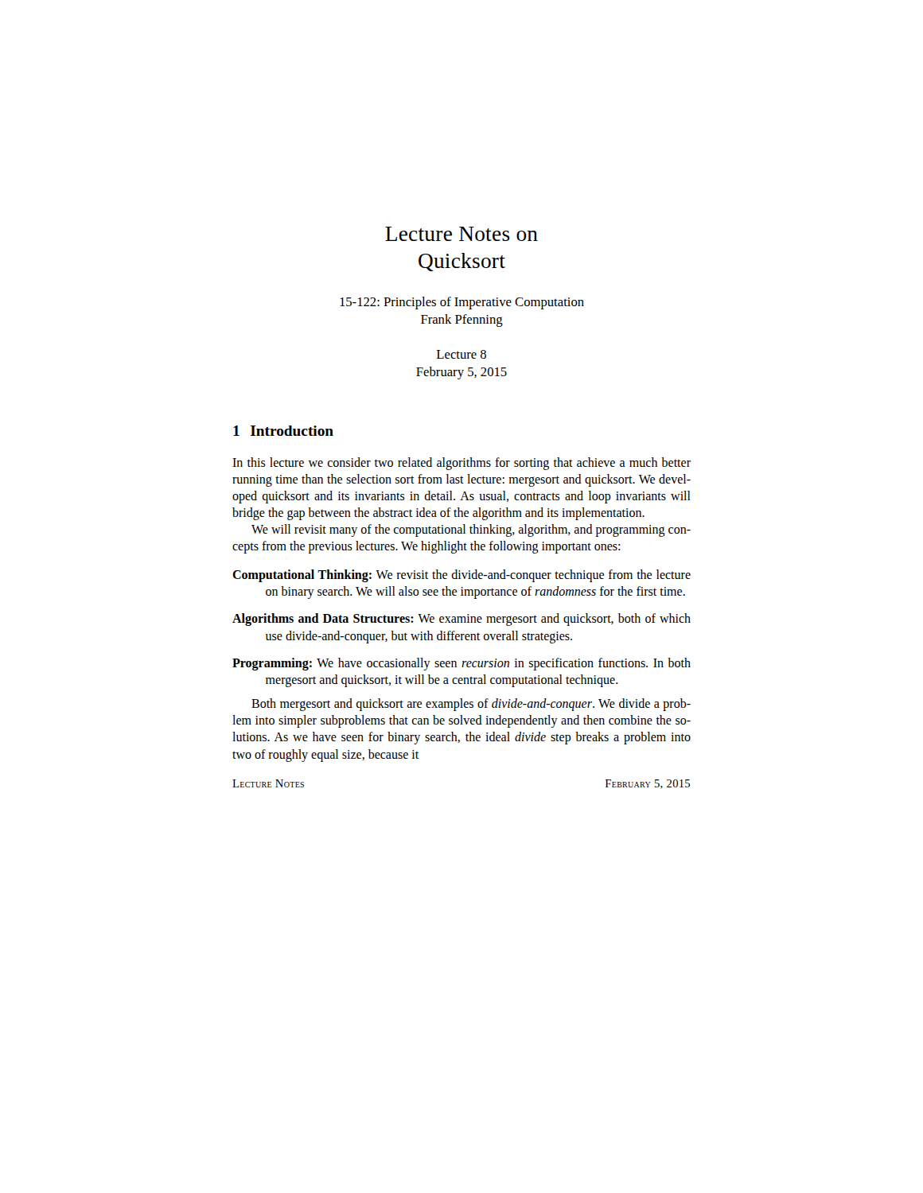Lecture Notes on
Quicksort
15-122: Principles of Imperative Computation
Frank Pfenning
Lecture 8
February 5, 2015
1 Introduction
In this lecture we consider two related algorithms for sorting that achieve a much better running time than the selection sort from last lecture: mergesort and quicksort. We developed quicksort and its invariants in detail. As usual, contracts and loop invariants will bridge the gap between the abstract idea of the algorithm and its implementation.
We will revisit many of the computational thinking, algorithm, and programming concepts from the previous lectures. We highlight the following important ones:
Computational Thinking: We revisit the divide-and-conquer technique from the lecture on binary search. We will also see the importance of randomness for the first time.
Algorithms and Data Structures: We examine mergesort and quicksort, both of which use divide-and-conquer, but with different overall strategies.
Programming: We have occasionally seen recursion in specification functions. In both mergesort and quicksort, it will be a central computational technique.
Both mergesort and quicksort are examples of divide-and-conquer. We divide a problem into simpler subproblems that can be solved independently and then combine the solutions. As we have seen for binary search, the ideal divide step breaks a problem into two of roughly equal size, because it
Lecture Notes February 5, 2015